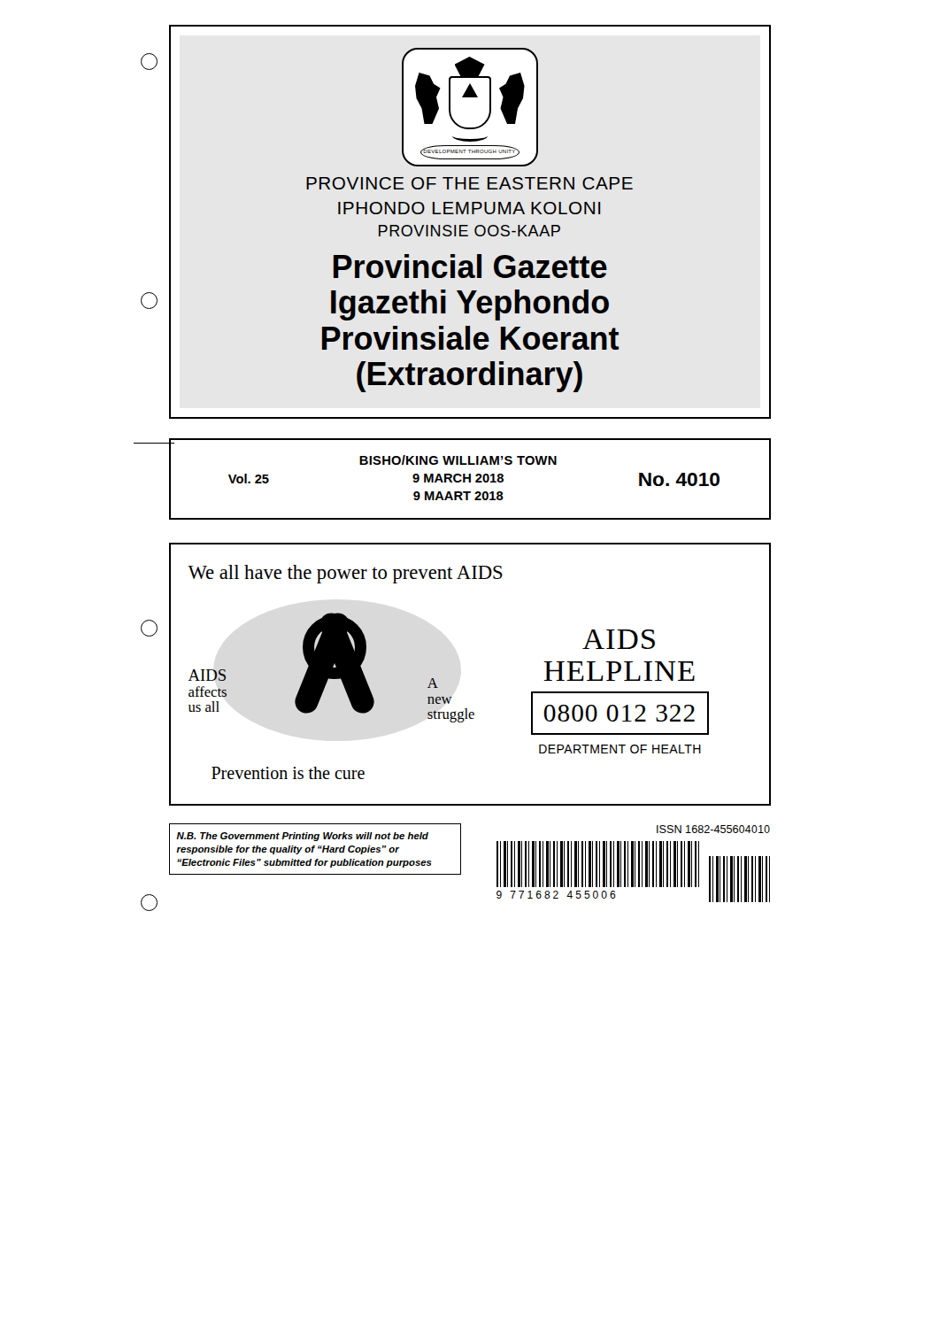DEVELOPMENT THROUGH UNITY
PROVINCE OF THE EASTERN CAPE
IPHONDO LEMPUMA KOLONI
PROVINSIE OOS-KAAP
Provincial Gazette Igazethi Yephondo Provinsiale Koerant (Extraordinary)
Vol. 25
BISHO/KING WILLIAM’S TOWN
9 MARCH 2018
9 MAART 2018
No. 4010
We all have the power to prevent AIDS
AIDS
affects
us all
A
new
struggle
Prevention is the cure
AIDS
HELPLINE
0800 012 322
DEPARTMENT OF HEALTH
N.B. The Government Printing Works will not be held responsible for the quality of “Hard Copies” or “Electronic Files” submitted for publication purposes
04010 ISSN 1682-4556
9771682 455006